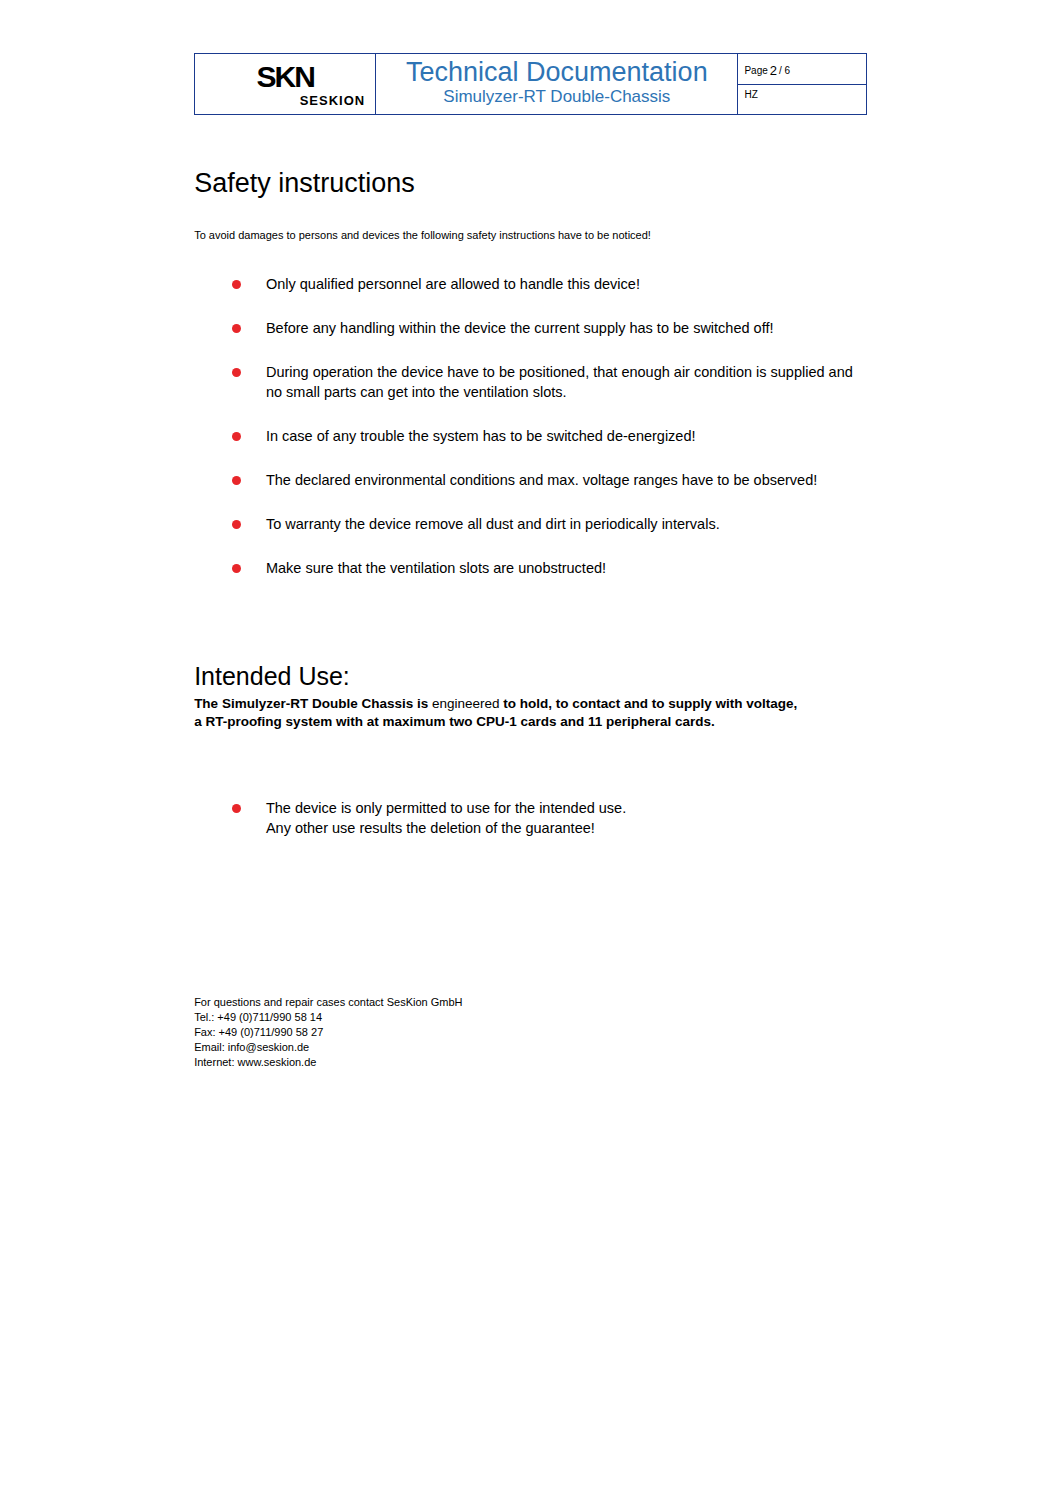SKN
SESKION
Technical Documentation
Simulyzer-RT Double-Chassis
Page 2/ 6
HZ
Safety instructions
To avoid damages to persons and devices the following safety instructions have to be noticed!
Only qualified personnel are allowed to handle this device!
Before any handling within the device the current supply has to be switched off!
During operation the device have to be positioned, that enough air condition is supplied and no small parts can get into the ventilation slots.
In case of any trouble the system has to be switched de-energized!
The declared environmental conditions and max. voltage ranges have to be observed!
To warranty the device remove all dust and dirt in periodically intervals.
Make sure that the ventilation slots are unobstructed!
Intended Use:
The Simulyzer-RT Double Chassis is engineered to hold, to contact and to supply with voltage,
a RT-proofing system with at maximum two CPU-1 cards and 11 peripheral cards.
The device is only permitted to use for the intended use.
Any other use results the deletion of the guarantee!
For questions and repair cases contact SesKion GmbH
Tel.: +49 (0)711/990 58 14
Fax: +49 (0)711/990 58 27
Email: info@seskion.de
Internet: www.seskion.de